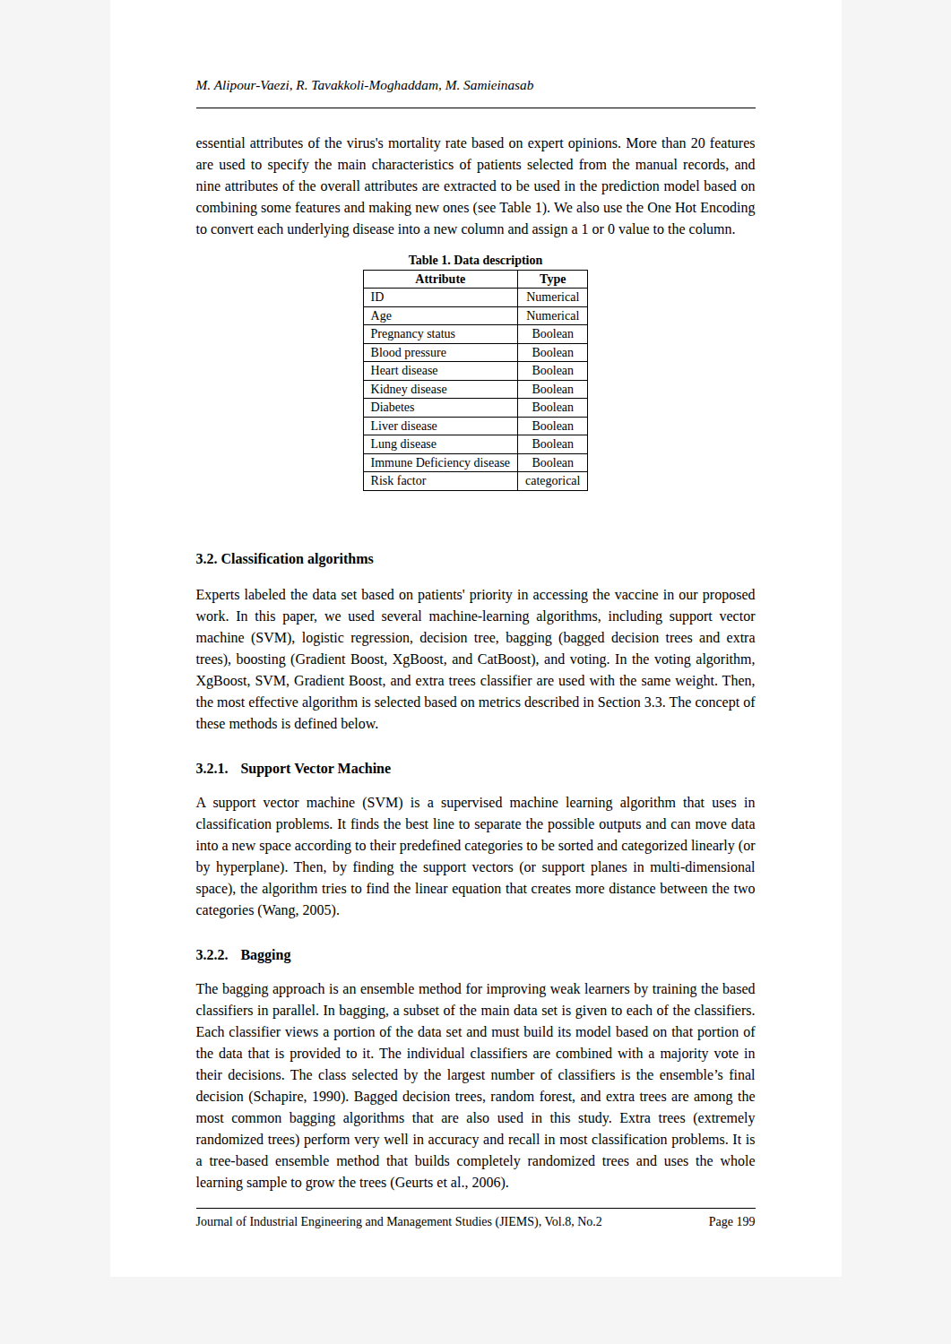M. Alipour-Vaezi, R. Tavakkoli-Moghaddam, M. Samieinasab
essential attributes of the virus's mortality rate based on expert opinions. More than 20 features are used to specify the main characteristics of patients selected from the manual records, and nine attributes of the overall attributes are extracted to be used in the prediction model based on combining some features and making new ones (see Table 1). We also use the One Hot Encoding to convert each underlying disease into a new column and assign a 1 or 0 value to the column.
Table 1. Data description
| Attribute | Type |
| --- | --- |
| ID | Numerical |
| Age | Numerical |
| Pregnancy status | Boolean |
| Blood pressure | Boolean |
| Heart disease | Boolean |
| Kidney disease | Boolean |
| Diabetes | Boolean |
| Liver disease | Boolean |
| Lung disease | Boolean |
| Immune Deficiency disease | Boolean |
| Risk factor | categorical |
3.2. Classification algorithms
Experts labeled the data set based on patients' priority in accessing the vaccine in our proposed work. In this paper, we used several machine-learning algorithms, including support vector machine (SVM), logistic regression, decision tree, bagging (bagged decision trees and extra trees), boosting (Gradient Boost, XgBoost, and CatBoost), and voting. In the voting algorithm, XgBoost, SVM, Gradient Boost, and extra trees classifier are used with the same weight. Then, the most effective algorithm is selected based on metrics described in Section 3.3. The concept of these methods is defined below.
3.2.1. Support Vector Machine
A support vector machine (SVM) is a supervised machine learning algorithm that uses in classification problems. It finds the best line to separate the possible outputs and can move data into a new space according to their predefined categories to be sorted and categorized linearly (or by hyperplane). Then, by finding the support vectors (or support planes in multi-dimensional space), the algorithm tries to find the linear equation that creates more distance between the two categories (Wang, 2005).
3.2.2. Bagging
The bagging approach is an ensemble method for improving weak learners by training the based classifiers in parallel. In bagging, a subset of the main data set is given to each of the classifiers. Each classifier views a portion of the data set and must build its model based on that portion of the data that is provided to it. The individual classifiers are combined with a majority vote in their decisions. The class selected by the largest number of classifiers is the ensemble’s final decision (Schapire, 1990). Bagged decision trees, random forest, and extra trees are among the most common bagging algorithms that are also used in this study. Extra trees (extremely randomized trees) perform very well in accuracy and recall in most classification problems. It is a tree-based ensemble method that builds completely randomized trees and uses the whole learning sample to grow the trees (Geurts et al., 2006).
Journal of Industrial Engineering and Management Studies (JIEMS), Vol.8, No.2 Page 199